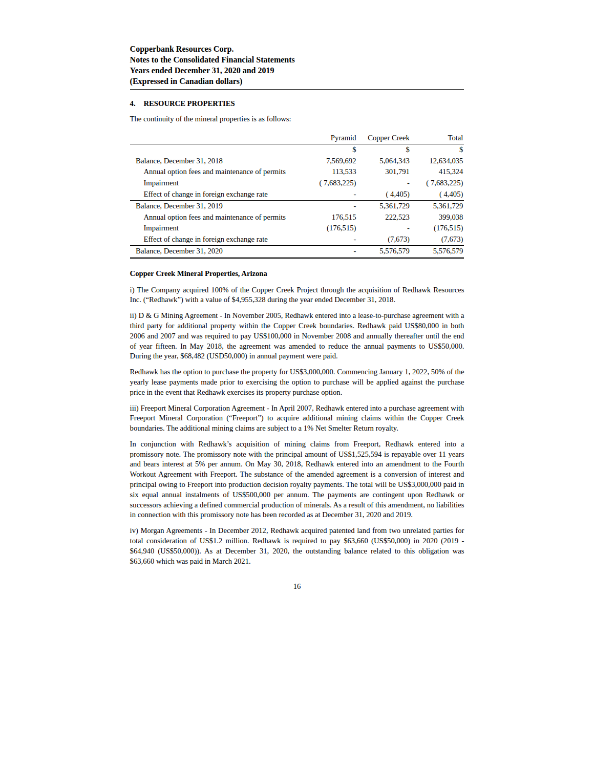Copperbank Resources Corp.
Notes to the Consolidated Financial Statements
Years ended December 31, 2020 and 2019
(Expressed in Canadian dollars)
4. RESOURCE PROPERTIES
The continuity of the mineral properties is as follows:
| | Pyramid | Copper Creek | Total |
| --- | --- | --- | --- |
| | $ | $ | $ |
| Balance, December 31, 2018 | 7,569,692 | 5,064,343 | 12,634,035 |
| Annual option fees and maintenance of permits | 113,533 | 301,791 | 415,324 |
| Impairment | ( 7,683,225) | - | ( 7,683,225) |
| Effect of change in foreign exchange rate | - | ( 4,405) | ( 4,405) |
| Balance, December 31, 2019 | - | 5,361,729 | 5,361,729 |
| Annual option fees and maintenance of permits | 176,515 | 222,523 | 399,038 |
| Impairment | (176,515) | - | (176,515) |
| Effect of change in foreign exchange rate | - | (7,673) | (7,673) |
| Balance, December 31, 2020 | - | 5,576,579 | 5,576,579 |
Copper Creek Mineral Properties, Arizona
i) The Company acquired 100% of the Copper Creek Project through the acquisition of Redhawk Resources Inc. (“Redhawk”) with a value of $4,955,328 during the year ended December 31, 2018.
ii) D & G Mining Agreement - In November 2005, Redhawk entered into a lease-to-purchase agreement with a third party for additional property within the Copper Creek boundaries. Redhawk paid US$80,000 in both 2006 and 2007 and was required to pay US$100,000 in November 2008 and annually thereafter until the end of year fifteen. In May 2018, the agreement was amended to reduce the annual payments to US$50,000. During the year, $68,482 (USD50,000) in annual payment were paid.
Redhawk has the option to purchase the property for US$3,000,000. Commencing January 1, 2022, 50% of the yearly lease payments made prior to exercising the option to purchase will be applied against the purchase price in the event that Redhawk exercises its property purchase option.
iii) Freeport Mineral Corporation Agreement - In April 2007, Redhawk entered into a purchase agreement with Freeport Mineral Corporation (“Freeport”) to acquire additional mining claims within the Copper Creek boundaries. The additional mining claims are subject to a 1% Net Smelter Return royalty.
In conjunction with Redhawk’s acquisition of mining claims from Freeport, Redhawk entered into a promissory note. The promissory note with the principal amount of US$1,525,594 is repayable over 11 years and bears interest at 5% per annum. On May 30, 2018, Redhawk entered into an amendment to the Fourth Workout Agreement with Freeport. The substance of the amended agreement is a conversion of interest and principal owing to Freeport into production decision royalty payments. The total will be US$3,000,000 paid in six equal annual instalments of US$500,000 per annum. The payments are contingent upon Redhawk or successors achieving a defined commercial production of minerals. As a result of this amendment, no liabilities in connection with this promissory note has been recorded as at December 31, 2020 and 2019.
iv) Morgan Agreements - In December 2012, Redhawk acquired patented land from two unrelated parties for total consideration of US$1.2 million. Redhawk is required to pay $63,660 (US$50,000) in 2020 (2019 - $64,940 (US$50,000)). As at December 31, 2020, the outstanding balance related to this obligation was $63,660 which was paid in March 2021.
16